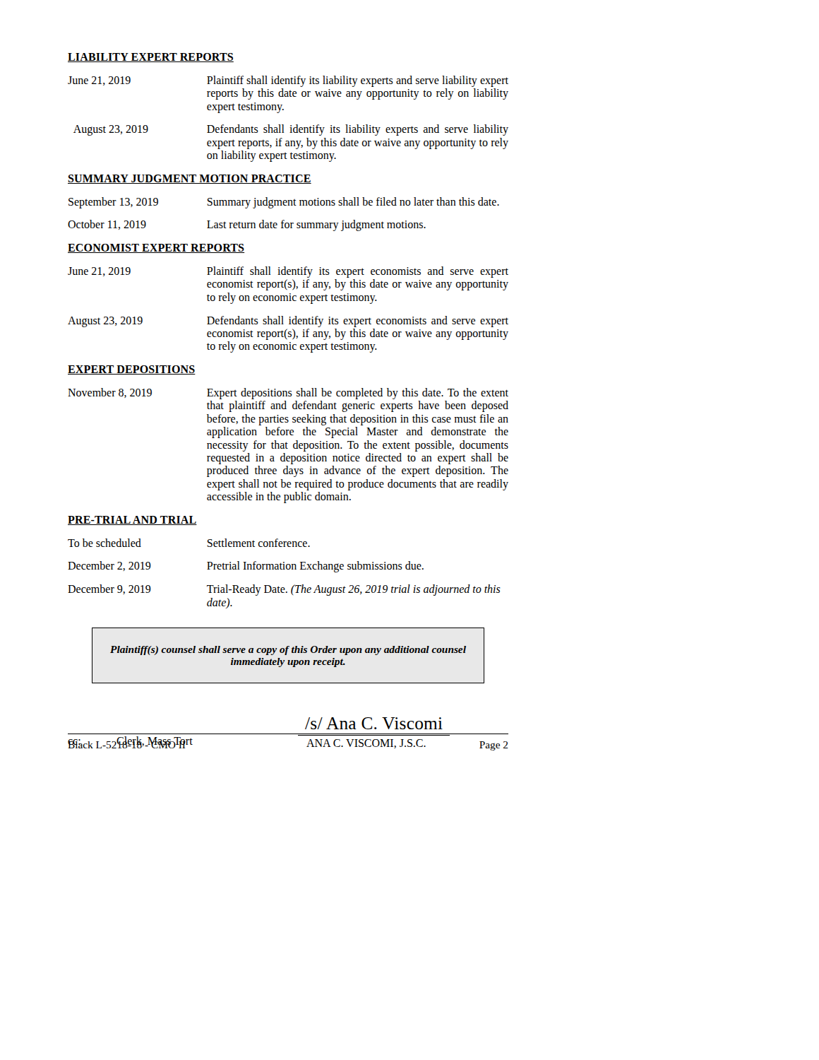Liability Expert Reports
June 21, 2019
Plaintiff shall identify its liability experts and serve liability expert reports by this date or waive any opportunity to rely on liability expert testimony.
August 23, 2019
Defendants shall identify its liability experts and serve liability expert reports, if any, by this date or waive any opportunity to rely on liability expert testimony.
Summary Judgment Motion Practice
September 13, 2019
Summary judgment motions shall be filed no later than this date.
October 11, 2019
Last return date for summary judgment motions.
Economist Expert Reports
June 21, 2019
Plaintiff shall identify its expert economists and serve expert economist report(s), if any, by this date or waive any opportunity to rely on economic expert testimony.
August 23, 2019
Defendants shall identify its expert economists and serve expert economist report(s), if any, by this date or waive any opportunity to rely on economic expert testimony.
Expert Depositions
November 8, 2019
Expert depositions shall be completed by this date. To the extent that plaintiff and defendant generic experts have been deposed before, the parties seeking that deposition in this case must file an application before the Special Master and demonstrate the necessity for that deposition. To the extent possible, documents requested in a deposition notice directed to an expert shall be produced three days in advance of the expert deposition. The expert shall not be required to produce documents that are readily accessible in the public domain.
Pre-Trial and Trial
To be scheduled
Settlement conference.
December 2, 2019
Pretrial Information Exchange submissions due.
December 9, 2019
Trial-Ready Date. (The August 26, 2019 trial is adjourned to this date).
Plaintiff(s) counsel shall serve a copy of this Order upon any additional counsel immediately upon receipt.
/s/ Ana C. Viscomi
ANA C. VISCOMI, J.S.C.
cc: Clerk, Mass Tort
Black L-5218-18 - CMO II Page 2